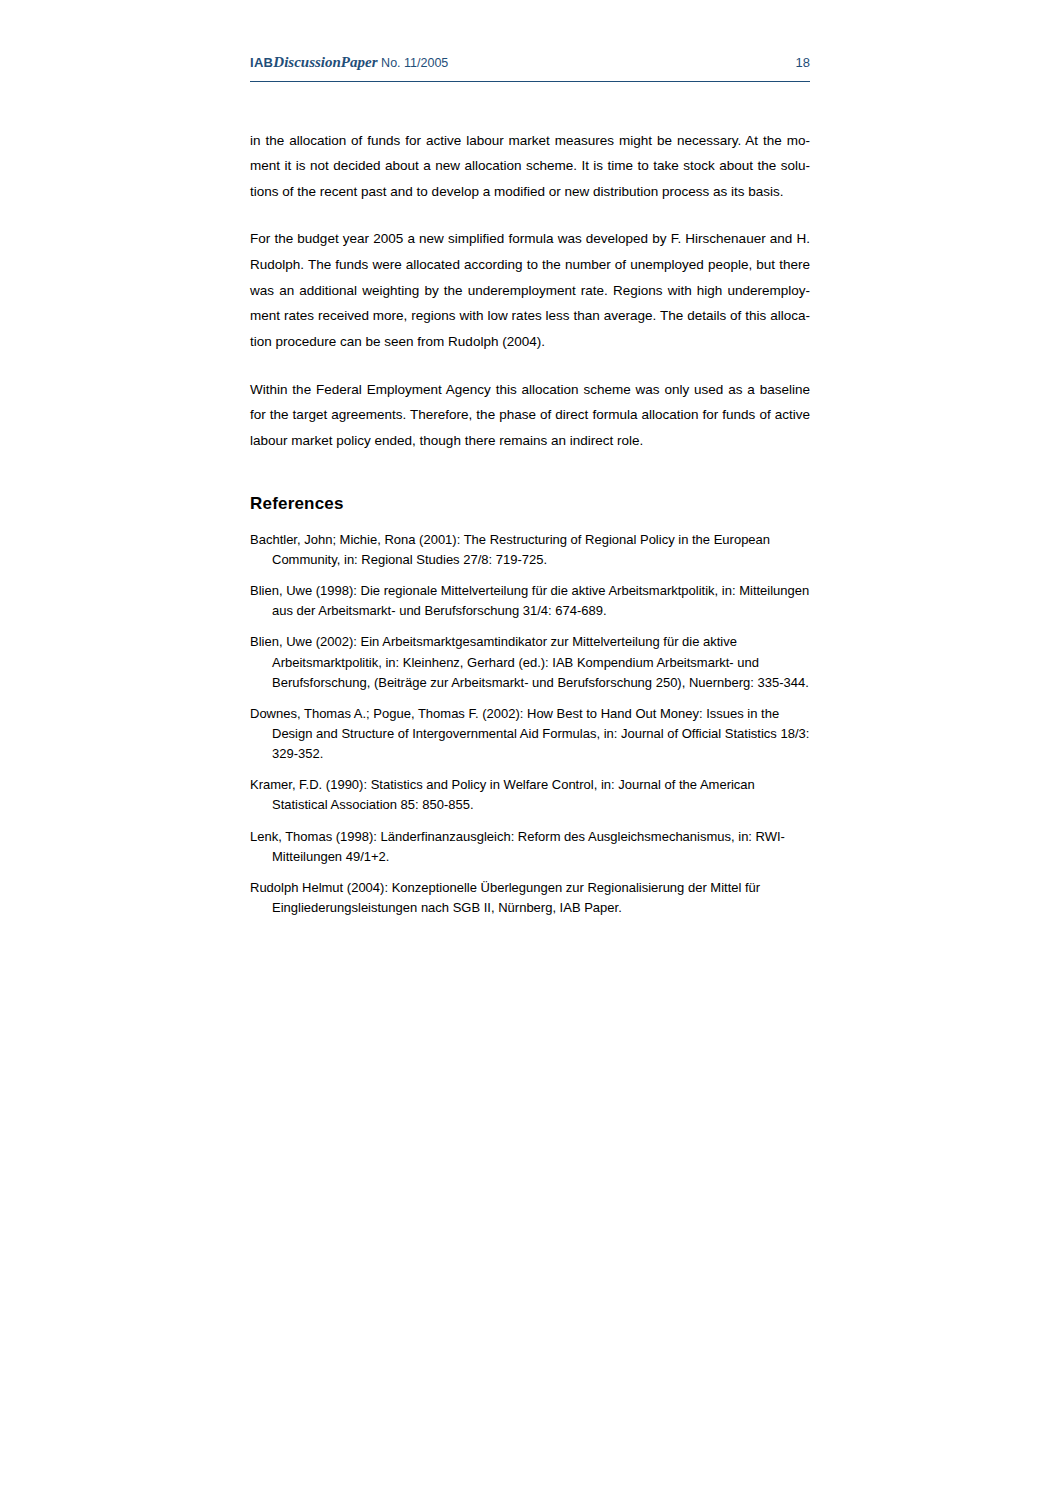IAB DiscussionPaper No. 11/2005
18
in the allocation of funds for active labour market measures might be necessary. At the moment it is not decided about a new allocation scheme. It is time to take stock about the solutions of the recent past and to develop a modified or new distribution process as its basis.
For the budget year 2005 a new simplified formula was developed by F. Hirschenauer and H. Rudolph. The funds were allocated according to the number of unemployed people, but there was an additional weighting by the underemployment rate. Regions with high underemployment rates received more, regions with low rates less than average. The details of this allocation procedure can be seen from Rudolph (2004).
Within the Federal Employment Agency this allocation scheme was only used as a baseline for the target agreements. Therefore, the phase of direct formula allocation for funds of active labour market policy ended, though there remains an indirect role.
References
Bachtler, John; Michie, Rona (2001): The Restructuring of Regional Policy in the European Community, in: Regional Studies 27/8: 719-725.
Blien, Uwe (1998): Die regionale Mittelverteilung für die aktive Arbeitsmarktpolitik, in: Mitteilungen aus der Arbeitsmarkt- und Berufsforschung 31/4: 674-689.
Blien, Uwe (2002): Ein Arbeitsmarktgesamtindikator zur Mittelverteilung für die aktive Arbeitsmarktpolitik, in: Kleinhenz, Gerhard (ed.): IAB Kompendium Arbeitsmarkt- und Berufsforschung, (Beiträge zur Arbeitsmarkt- und Berufsforschung 250), Nuernberg: 335-344.
Downes, Thomas A.; Pogue, Thomas F. (2002): How Best to Hand Out Money: Issues in the Design and Structure of Intergovernmental Aid Formulas, in: Journal of Official Statistics 18/3: 329-352.
Kramer, F.D. (1990): Statistics and Policy in Welfare Control, in: Journal of the American Statistical Association 85: 850-855.
Lenk, Thomas (1998): Länderfinanzausgleich: Reform des Ausgleichsmechanismus, in: RWI-Mitteilungen 49/1+2.
Rudolph Helmut (2004): Konzeptionelle Überlegungen zur Regionalisierung der Mittel für Eingliederungsleistungen nach SGB II, Nürnberg, IAB Paper.